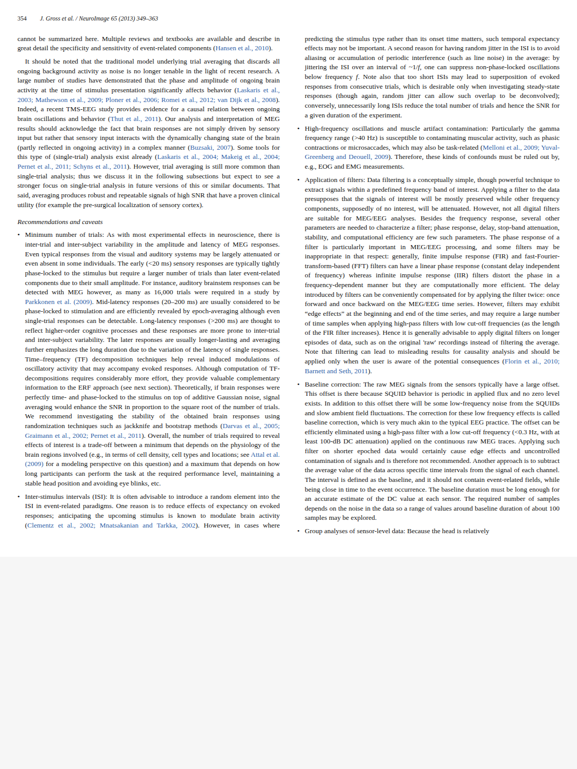354 J. Gross et al. / NeuroImage 65 (2013) 349–363
cannot be summarized here. Multiple reviews and textbooks are available and describe in great detail the specificity and sensitivity of event-related components (Hansen et al., 2010).
It should be noted that the traditional model underlying trial averaging that discards all ongoing background activity as noise is no longer tenable in the light of recent research. A large number of studies have demonstrated that the phase and amplitude of ongoing brain activity at the time of stimulus presentation significantly affects behavior (Laskaris et al., 2003; Mathewson et al., 2009; Ploner et al., 2006; Romei et al., 2012; van Dijk et al., 2008). Indeed, a recent TMS-EEG study provides evidence for a causal relation between ongoing brain oscillations and behavior (Thut et al., 2011). Our analysis and interpretation of MEG results should acknowledge the fact that brain responses are not simply driven by sensory input but rather that sensory input interacts with the dynamically changing state of the brain (partly reflected in ongoing activity) in a complex manner (Buzsaki, 2007). Some tools for this type of (single-trial) analysis exist already (Laskaris et al., 2004; Makeig et al., 2004; Pernet et al., 2011; Schyns et al., 2011). However, trial averaging is still more common than single-trial analysis; thus we discuss it in the following subsections but expect to see a stronger focus on single-trial analysis in future versions of this or similar documents. That said, averaging produces robust and repeatable signals of high SNR that have a proven clinical utility (for example the pre-surgical localization of sensory cortex).
Recommendations and caveats
Minimum number of trials: As with most experimental effects in neuroscience, there is inter-trial and inter-subject variability in the amplitude and latency of MEG responses. Even typical responses from the visual and auditory systems may be largely attenuated or even absent in some individuals. The early (<20 ms) sensory responses are typically tightly phase-locked to the stimulus but require a larger number of trials than later event-related components due to their small amplitude. For instance, auditory brainstem responses can be detected with MEG however, as many as 16,000 trials were required in a study by Parkkonen et al. (2009). Mid-latency responses (20–200 ms) are usually considered to be phase-locked to stimulation and are efficiently revealed by epoch-averaging although even single-trial responses can be detectable. Long-latency responses (>200 ms) are thought to reflect higher-order cognitive processes and these responses are more prone to inter-trial and inter-subject variability. The later responses are usually longer-lasting and averaging further emphasizes the long duration due to the variation of the latency of single responses. Time–frequency (TF) decomposition techniques help reveal induced modulations of oscillatory activity that may accompany evoked responses. Although computation of TF-decompositions requires considerably more effort, they provide valuable complementary information to the ERF approach (see next section). Theoretically, if brain responses were perfectly time- and phase-locked to the stimulus on top of additive Gaussian noise, signal averaging would enhance the SNR in proportion to the square root of the number of trials. We recommend investigating the stability of the obtained brain responses using randomization techniques such as jackknife and bootstrap methods (Darvas et al., 2005; Graimann et al., 2002; Pernet et al., 2011). Overall, the number of trials required to reveal effects of interest is a trade-off between a minimum that depends on the physiology of the brain regions involved (e.g., in terms of cell density, cell types and locations; see Attal et al. (2009) for a modeling perspective on this question) and a maximum that depends on how long participants can perform the task at the required performance level, maintaining a stable head position and avoiding eye blinks, etc.
Inter-stimulus intervals (ISI): It is often advisable to introduce a random element into the ISI in event-related paradigms. One reason is to reduce effects of expectancy on evoked responses; anticipating the upcoming stimulus is known to modulate brain activity (Clementz et al., 2002; Mnatsakanian and Tarkka, 2002). However, in cases where predicting the stimulus type rather than its onset time matters, such temporal expectancy effects may not be important. A second reason for having random jitter in the ISI is to avoid aliasing or accumulation of periodic interference (such as line noise) in the average: by jittering the ISI over an interval of ~1/f, one can suppress non-phase-locked oscillations below frequency f. Note also that too short ISIs may lead to superposition of evoked responses from consecutive trials, which is desirable only when investigating steady-state responses (though again, random jitter can allow such overlap to be deconvolved); conversely, unnecessarily long ISIs reduce the total number of trials and hence the SNR for a given duration of the experiment.
High-frequency oscillations and muscle artifact contamination: Particularly the gamma frequency range (>40 Hz) is susceptible to contaminating muscular activity, such as phasic contractions or microsaccades, which may also be task-related (Melloni et al., 2009; Yuval-Greenberg and Deouell, 2009). Therefore, these kinds of confounds must be ruled out by, e.g., EOG and EMG measurements.
Application of filters: Data filtering is a conceptually simple, though powerful technique to extract signals within a predefined frequency band of interest. Applying a filter to the data presupposes that the signals of interest will be mostly preserved while other frequency components, supposedly of no interest, will be attenuated. However, not all digital filters are suitable for MEG/EEG analyses. Besides the frequency response, several other parameters are needed to characterize a filter; phase response, delay, stop-band attenuation, stability, and computational efficiency are few such parameters. The phase response of a filter is particularly important in MEG/EEG processing, and some filters may be inappropriate in that respect: generally, finite impulse response (FIR) and fast-Fourier-transform-based (FFT) filters can have a linear phase response (constant delay independent of frequency) whereas infinite impulse response (IIR) filters distort the phase in a frequency-dependent manner but they are computationally more efficient. The delay introduced by filters can be conveniently compensated for by applying the filter twice: once forward and once backward on the MEG/EEG time series. However, filters may exhibit “edge effects” at the beginning and end of the time series, and may require a large number of time samples when applying high-pass filters with low cut-off frequencies (as the length of the FIR filter increases). Hence it is generally advisable to apply digital filters on longer episodes of data, such as on the original 'raw' recordings instead of filtering the average. Note that filtering can lead to misleading results for causality analysis and should be applied only when the user is aware of the potential consequences (Florin et al., 2010; Barnett and Seth, 2011).
Baseline correction: The raw MEG signals from the sensors typically have a large offset. This offset is there because SQUID behavior is periodic in applied flux and no zero level exists. In addition to this offset there will be some low-frequency noise from the SQUIDs and slow ambient field fluctuations. The correction for these low frequency effects is called baseline correction, which is very much akin to the typical EEG practice. The offset can be efficiently eliminated using a high-pass filter with a low cut-off frequency (<0.3 Hz, with at least 100-dB DC attenuation) applied on the continuous raw MEG traces. Applying such filter on shorter epoched data would certainly cause edge effects and uncontrolled contamination of signals and is therefore not recommended. Another approach is to subtract the average value of the data across specific time intervals from the signal of each channel. The interval is defined as the baseline, and it should not contain event-related fields, while being close in time to the event occurrence. The baseline duration must be long enough for an accurate estimate of the DC value at each sensor. The required number of samples depends on the noise in the data so a range of values around baseline duration of about 100 samples may be explored.
Group analyses of sensor-level data: Because the head is relatively